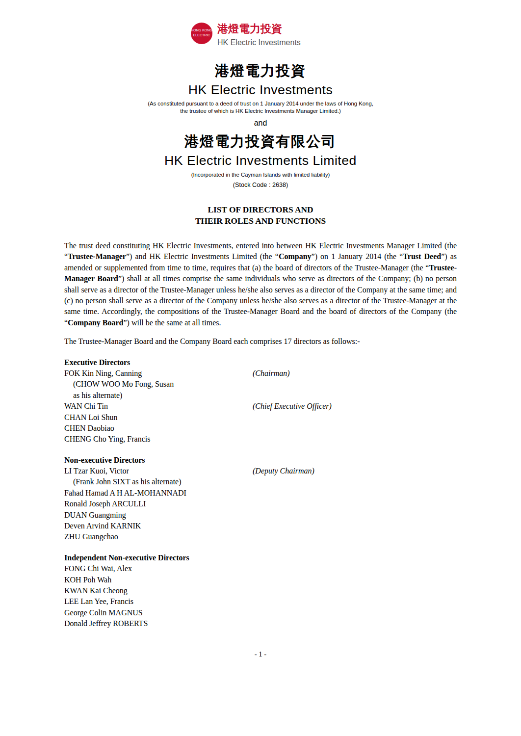HONG KONG ELECTRIC 港燈電力投資 HK Electric Investments
港燈電力投資
HK Electric Investments
(As constituted pursuant to a deed of trust on 1 January 2014 under the laws of Hong Kong,
the trustee of which is HK Electric Investments Manager Limited.)
and
港燈電力投資有限公司
HK Electric Investments Limited
(Incorporated in the Cayman Islands with limited liability)
(Stock Code : 2638)
LIST OF DIRECTORS AND
THEIR ROLES AND FUNCTIONS
The trust deed constituting HK Electric Investments, entered into between HK Electric Investments Manager Limited (the “Trustee-Manager”) and HK Electric Investments Limited (the “Company”) on 1 January 2014 (the “Trust Deed”) as amended or supplemented from time to time, requires that (a) the board of directors of the Trustee-Manager (the “Trustee-Manager Board”) shall at all times comprise the same individuals who serve as directors of the Company; (b) no person shall serve as a director of the Trustee-Manager unless he/she also serves as a director of the Company at the same time; and (c) no person shall serve as a director of the Company unless he/she also serves as a director of the Trustee-Manager at the same time. Accordingly, the compositions of the Trustee-Manager Board and the board of directors of the Company (the “Company Board”) will be the same at all times.
The Trustee-Manager Board and the Company Board each comprises 17 directors as follows:-
Executive Directors
| FOK Kin Ning, Canning (CHOW WOO Mo Fong, Susan as his alternate) | (Chairman) |
| WAN Chi Tin | (Chief Executive Officer) |
| CHAN Loi Shun | |
| CHEN Daobiao | |
| CHENG Cho Ying, Francis | |
Non-executive Directors
| LI Tzar Kuoi, Victor (Frank John SIXT as his alternate) | (Deputy Chairman) |
| Fahad Hamad A H AL-MOHANNADI | |
| Ronald Joseph ARCULLI | |
| DUAN Guangming | |
| Deven Arvind KARNIK | |
| ZHU Guangchao | |
Independent Non-executive Directors
| FONG Chi Wai, Alex | |
| KOH Poh Wah | |
| KWAN Kai Cheong | |
| LEE Lan Yee, Francis | |
| George Colin MAGNUS | |
| Donald Jeffrey ROBERTS | |
- 1 -